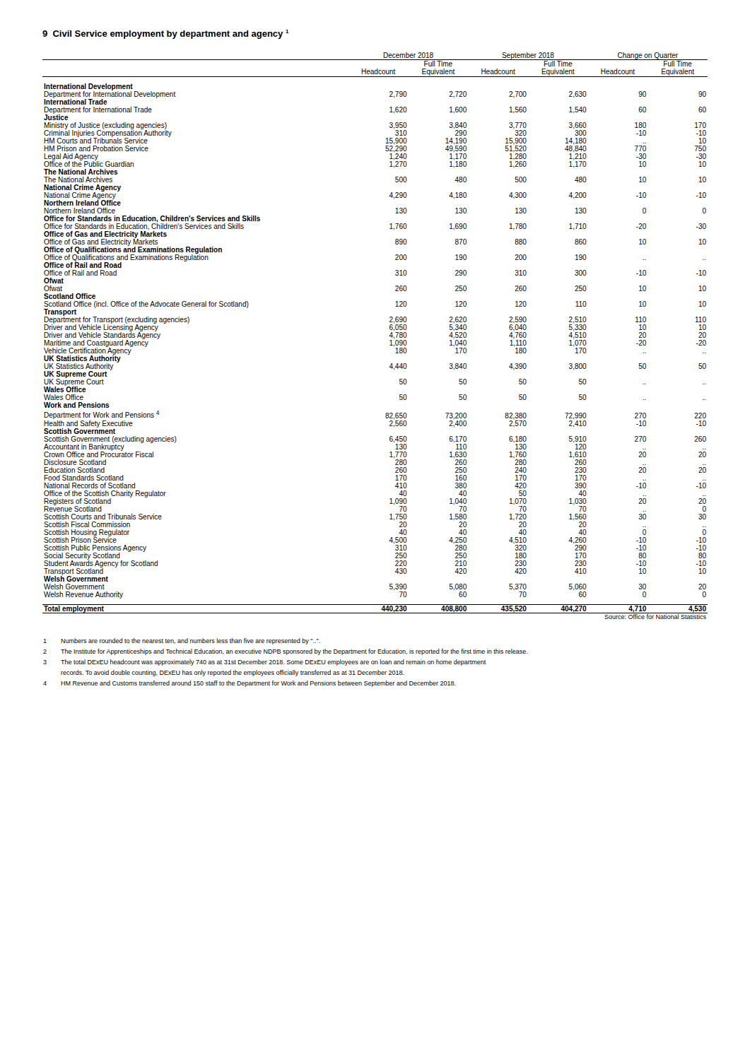9 Civil Service employment by department and agency 1
| | December 2018 | September 2018 | Change on Quarter |
| | | Full Time | | Full Time | | Full Time |
| | Headcount | Equivalent | Headcount | Equivalent | Headcount | Equivalent |
| International Development | |
| Department for International Development | 2,790 | 2,720 | 2,700 | 2,630 | 90 | 90 |
| International Trade | |
| Department for International Trade | 1,620 | 1,600 | 1,560 | 1,540 | 60 | 60 |
| Justice | |
| Ministry of Justice (excluding agencies) | 3,950 | 3,840 | 3,770 | 3,660 | 180 | 170 |
| Criminal Injuries Compensation Authority | 310 | 290 | 320 | 300 | -10 | -10 |
| HM Courts and Tribunals Service | 15,900 | 14,190 | 15,900 | 14,180 | .. | 10 |
| HM Prison and Probation Service | 52,290 | 49,590 | 51,520 | 48,840 | 770 | 750 |
| Legal Aid Agency | 1,240 | 1,170 | 1,280 | 1,210 | -30 | -30 |
| Office of the Public Guardian | 1,270 | 1,180 | 1,260 | 1,170 | 10 | 10 |
| The National Archives | |
| The National Archives | 500 | 480 | 500 | 480 | 10 | 10 |
| National Crime Agency | |
| National Crime Agency | 4,290 | 4,180 | 4,300 | 4,200 | -10 | -10 |
| Northern Ireland Office | |
| Northern Ireland Office | 130 | 130 | 130 | 130 | 0 | 0 |
| Office for Standards in Education, Children's Services and Skills | |
| Office for Standards in Education, Children's Services and Skills | 1,760 | 1,690 | 1,780 | 1,710 | -20 | -30 |
| Office of Gas and Electricity Markets | |
| Office of Gas and Electricity Markets | 890 | 870 | 880 | 860 | 10 | 10 |
| Office of Qualifications and Examinations Regulation | |
| Office of Qualifications and Examinations Regulation | 200 | 190 | 200 | 190 | .. | .. |
| Office of Rail and Road | |
| Office of Rail and Road | 310 | 290 | 310 | 300 | -10 | -10 |
| Ofwat | |
| Ofwat | 260 | 250 | 260 | 250 | 10 | 10 |
| Scotland Office | |
| Scotland Office (incl. Office of the Advocate General for Scotland) | 120 | 120 | 120 | 110 | 10 | 10 |
| Transport | |
| Department for Transport (excluding agencies) | 2,690 | 2,620 | 2,590 | 2,510 | 110 | 110 |
| Driver and Vehicle Licensing Agency | 6,050 | 5,340 | 6,040 | 5,330 | 10 | 10 |
| Driver and Vehicle Standards Agency | 4,780 | 4,520 | 4,760 | 4,510 | 20 | 20 |
| Maritime and Coastguard Agency | 1,090 | 1,040 | 1,110 | 1,070 | -20 | -20 |
| Vehicle Certification Agency | 180 | 170 | 180 | 170 | .. | .. |
| UK Statistics Authority | |
| UK Statistics Authority | 4,440 | 3,840 | 4,390 | 3,800 | 50 | 50 |
| UK Supreme Court | |
| UK Supreme Court | 50 | 50 | 50 | 50 | .. | .. |
| Wales Office | |
| Wales Office | 50 | 50 | 50 | 50 | .. | .. |
| Work and Pensions | |
| Department for Work and Pensions 4 | 82,650 | 73,200 | 82,380 | 72,990 | 270 | 220 |
| Health and Safety Executive | 2,560 | 2,400 | 2,570 | 2,410 | -10 | -10 |
| Scottish Government | |
| Scottish Government (excluding agencies) | 6,450 | 6,170 | 6,180 | 5,910 | 270 | 260 |
| Accountant in Bankruptcy | 130 | 110 | 130 | 120 | .. | .. |
| Crown Office and Procurator Fiscal | 1,770 | 1,630 | 1,760 | 1,610 | 20 | 20 |
| Disclosure Scotland | 280 | 260 | 280 | 260 | .. | .. |
| Education Scotland | 260 | 250 | 240 | 230 | 20 | 20 |
| Food Standards Scotland | 170 | 160 | 170 | 170 | .. | .. |
| National Records of Scotland | 410 | 380 | 420 | 390 | -10 | -10 |
| Office of the Scottish Charity Regulator | 40 | 40 | 50 | 40 | .. | .. |
| Registers of Scotland | 1,090 | 1,040 | 1,070 | 1,030 | 20 | 20 |
| Revenue Scotland | 70 | 70 | 70 | 70 | .. | 0 |
| Scottish Courts and Tribunals Service | 1,750 | 1,580 | 1,720 | 1,560 | 30 | 30 |
| Scottish Fiscal Commission | 20 | 20 | 20 | 20 | .. | .. |
| Scottish Housing Regulator | 40 | 40 | 40 | 40 | 0 | 0 |
| Scottish Prison Service | 4,500 | 4,250 | 4,510 | 4,260 | -10 | -10 |
| Scottish Public Pensions Agency | 310 | 280 | 320 | 290 | -10 | -10 |
| Social Security Scotland | 250 | 250 | 180 | 170 | 80 | 80 |
| Student Awards Agency for Scotland | 220 | 210 | 230 | 230 | -10 | -10 |
| Transport Scotland | 430 | 420 | 420 | 410 | 10 | 10 |
| Welsh Government | |
| Welsh Government | 5,390 | 5,080 | 5,370 | 5,060 | 30 | 20 |
| Welsh Revenue Authority | 70 | 60 | 70 | 60 | 0 | 0 |
| Total employment | 440,230 | 408,800 | 435,520 | 404,270 | 4,710 | 4,530 |
| Source: Office for National Statistics |
| 1 | Numbers are rounded to the nearest ten, and numbers less than five are represented by "..". |
| 2 | The Institute for Apprenticeships and Technical Education, an executive NDPB sponsored by the Department for Education, is reported for the first time in this release. |
| 3 | The total DExEU headcount was approximately 740 as at 31st December 2018. Some DExEU employees are on loan and remain on home department |
| | records. To avoid double counting, DExEU has only reported the employees officially transferred as at 31 December 2018. |
| 4 | HM Revenue and Customs transferred around 150 staff to the Department for Work and Pensions between September and December 2018. |